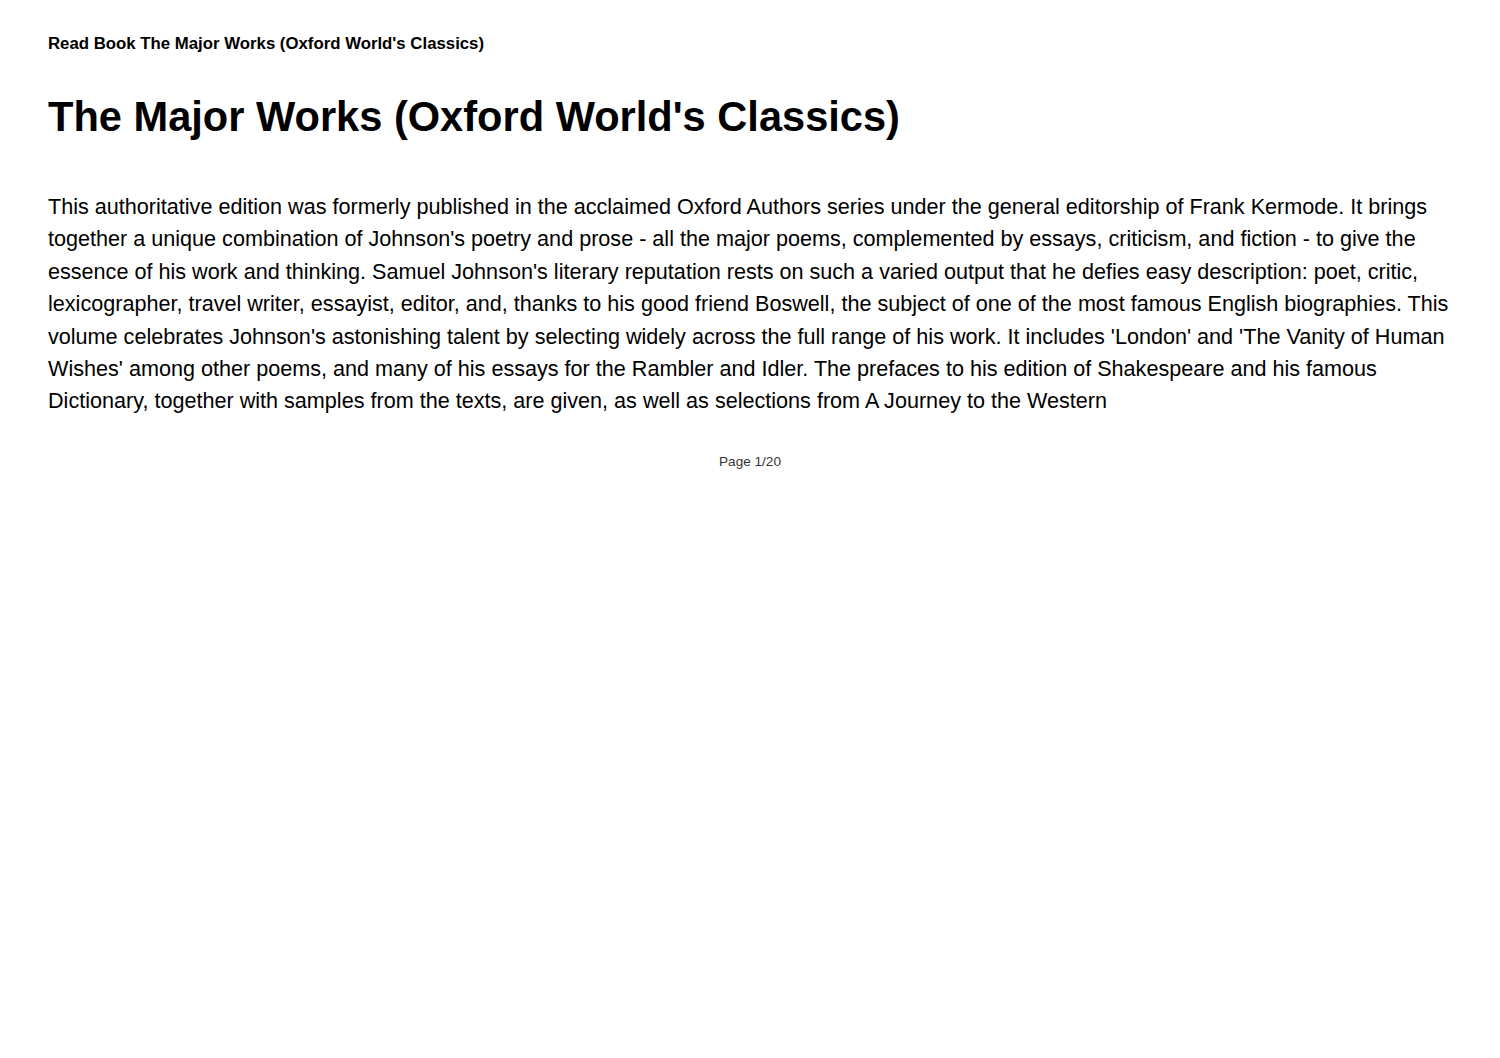Read Book The Major Works (Oxford World's Classics)
The Major Works (Oxford World's Classics)
This authoritative edition was formerly published in the acclaimed Oxford Authors series under the general editorship of Frank Kermode. It brings together a unique combination of Johnson's poetry and prose - all the major poems, complemented by essays, criticism, and fiction - to give the essence of his work and thinking. Samuel Johnson's literary reputation rests on such a varied output that he defies easy description: poet, critic, lexicographer, travel writer, essayist, editor, and, thanks to his good friend Boswell, the subject of one of the most famous English biographies. This volume celebrates Johnson's astonishing talent by selecting widely across the full range of his work. It includes 'London' and 'The Vanity of Human Wishes' among other poems, and many of his essays for the Rambler and Idler. The prefaces to his edition of Shakespeare and his famous Dictionary, together with samples from the texts, are given, as well as selections from A Journey to the Western
Page 1/20